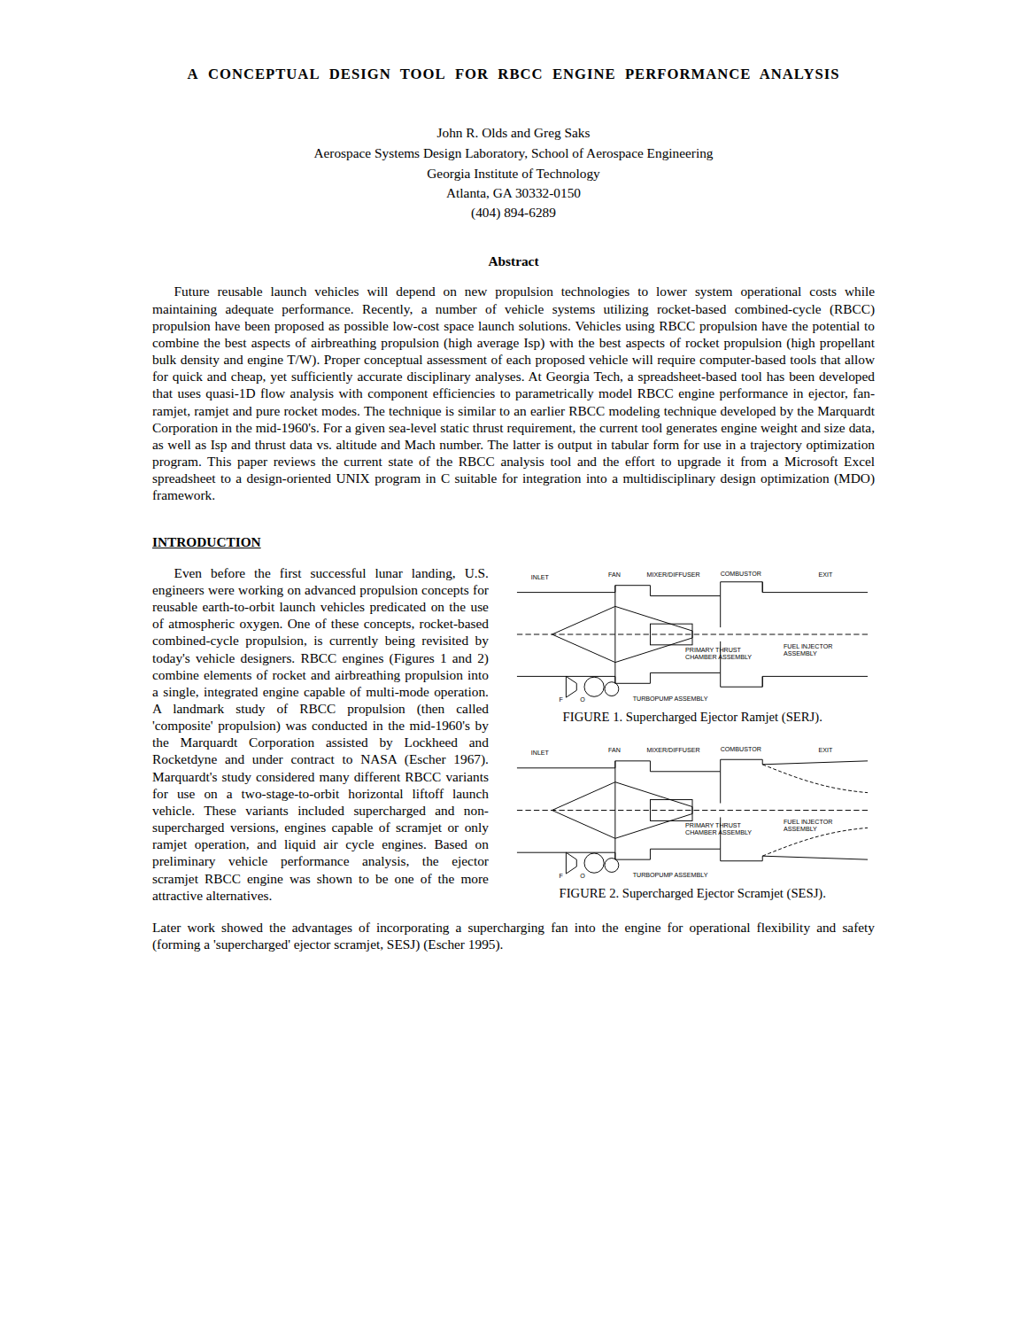A CONCEPTUAL DESIGN TOOL FOR RBCC ENGINE PERFORMANCE ANALYSIS
John R. Olds and Greg Saks
Aerospace Systems Design Laboratory, School of Aerospace Engineering
Georgia Institute of Technology
Atlanta, GA 30332-0150
(404) 894-6289
Abstract
Future reusable launch vehicles will depend on new propulsion technologies to lower system operational costs while maintaining adequate performance. Recently, a number of vehicle systems utilizing rocket-based combined-cycle (RBCC) propulsion have been proposed as possible low-cost space launch solutions. Vehicles using RBCC propulsion have the potential to combine the best aspects of airbreathing propulsion (high average Isp) with the best aspects of rocket propulsion (high propellant bulk density and engine T/W). Proper conceptual assessment of each proposed vehicle will require computer-based tools that allow for quick and cheap, yet sufficiently accurate disciplinary analyses. At Georgia Tech, a spreadsheet-based tool has been developed that uses quasi-1D flow analysis with component efficiencies to parametrically model RBCC engine performance in ejector, fan-ramjet, ramjet and pure rocket modes. The technique is similar to an earlier RBCC modeling technique developed by the Marquardt Corporation in the mid-1960's. For a given sea-level static thrust requirement, the current tool generates engine weight and size data, as well as Isp and thrust data vs. altitude and Mach number. The latter is output in tabular form for use in a trajectory optimization program. This paper reviews the current state of the RBCC analysis tool and the effort to upgrade it from a Microsoft Excel spreadsheet to a design-oriented UNIX program in C suitable for integration into a multidisciplinary design optimization (MDO) framework.
INTRODUCTION
Even before the first successful lunar landing, U.S. engineers were working on advanced propulsion concepts for reusable earth-to-orbit launch vehicles predicated on the use of atmospheric oxygen. One of these concepts, rocket-based combined-cycle propulsion, is currently being revisited by today's vehicle designers. RBCC engines (Figures 1 and 2) combine elements of rocket and airbreathing propulsion into a single, integrated engine capable of multi-mode operation. A landmark study of RBCC propulsion (then called 'composite' propulsion) was conducted in the mid-1960's by the Marquardt Corporation assisted by Lockheed and Rocketdyne and under contract to NASA (Escher 1967). Marquardt's study considered many different RBCC variants for use on a two-stage-to-orbit horizontal liftoff launch vehicle. These variants included supercharged and non-supercharged versions, engines capable of scramjet or only ramjet operation, and liquid air cycle engines. Based on preliminary vehicle performance analysis, the ejector scramjet RBCC engine was shown to be one of the more attractive alternatives.
FIGURE 1. Supercharged Ejector Ramjet (SERJ).
FIGURE 2. Supercharged Ejector Scramjet (SESJ).
Later work showed the advantages of incorporating a supercharging fan into the engine for operational flexibility and safety (forming a 'supercharged' ejector scramjet, SESJ) (Escher 1995).